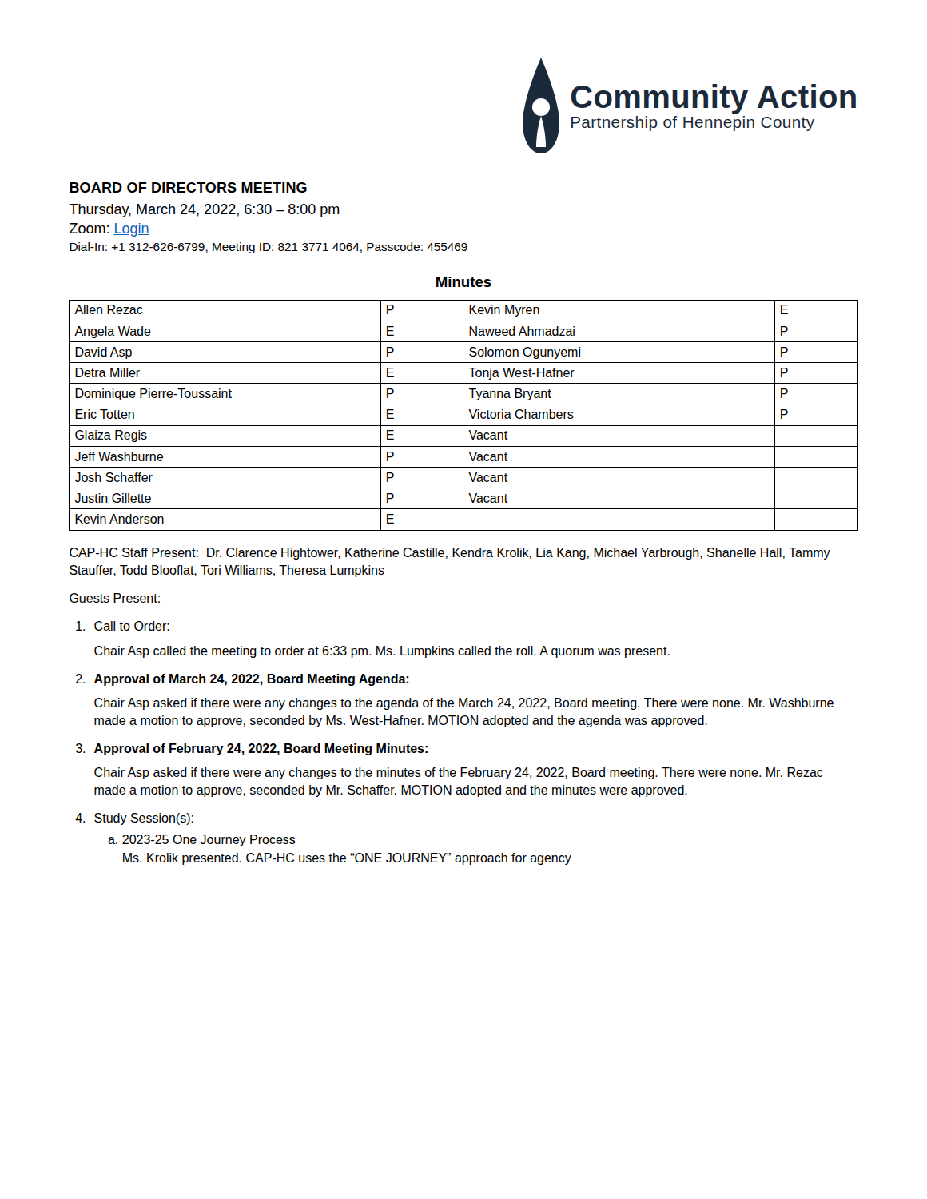Community Action
Partnership of Hennepin County
BOARD OF DIRECTORS MEETING
Thursday, March 24, 2022, 6:30 – 8:00 pm
Zoom: Login
Dial-In: +1 312-626-6799, Meeting ID: 821 3771 4064, Passcode: 455469
Minutes
| Allen Rezac | P | Kevin Myren | E |
| Angela Wade | E | Naweed Ahmadzai | P |
| David Asp | P | Solomon Ogunyemi | P |
| Detra Miller | E | Tonja West-Hafner | P |
| Dominique Pierre-Toussaint | P | Tyanna Bryant | P |
| Eric Totten | E | Victoria Chambers | P |
| Glaiza Regis | E | Vacant | |
| Jeff Washburne | P | Vacant | |
| Josh Schaffer | P | Vacant | |
| Justin Gillette | P | Vacant | |
| Kevin Anderson | E | | |
CAP-HC Staff Present: Dr. Clarence Hightower, Katherine Castille, Kendra Krolik, Lia Kang, Michael Yarbrough, Shanelle Hall, Tammy Stauffer, Todd Blooflat, Tori Williams, Theresa Lumpkins
Guests Present:
Call to Order:
Chair Asp called the meeting to order at 6:33 pm. Ms. Lumpkins called the roll. A quorum was present.
Approval of March 24, 2022, Board Meeting Agenda:
Chair Asp asked if there were any changes to the agenda of the March 24, 2022, Board meeting. There were none. Mr. Washburne made a motion to approve, seconded by Ms. West-Hafner. MOTION adopted and the agenda was approved.
Approval of February 24, 2022, Board Meeting Minutes:
Chair Asp asked if there were any changes to the minutes of the February 24, 2022, Board meeting. There were none. Mr. Rezac made a motion to approve, seconded by Mr. Schaffer. MOTION adopted and the minutes were approved.
Study Session(s):
2023-25 One Journey Process
Ms. Krolik presented. CAP-HC uses the “ONE JOURNEY” approach for agency